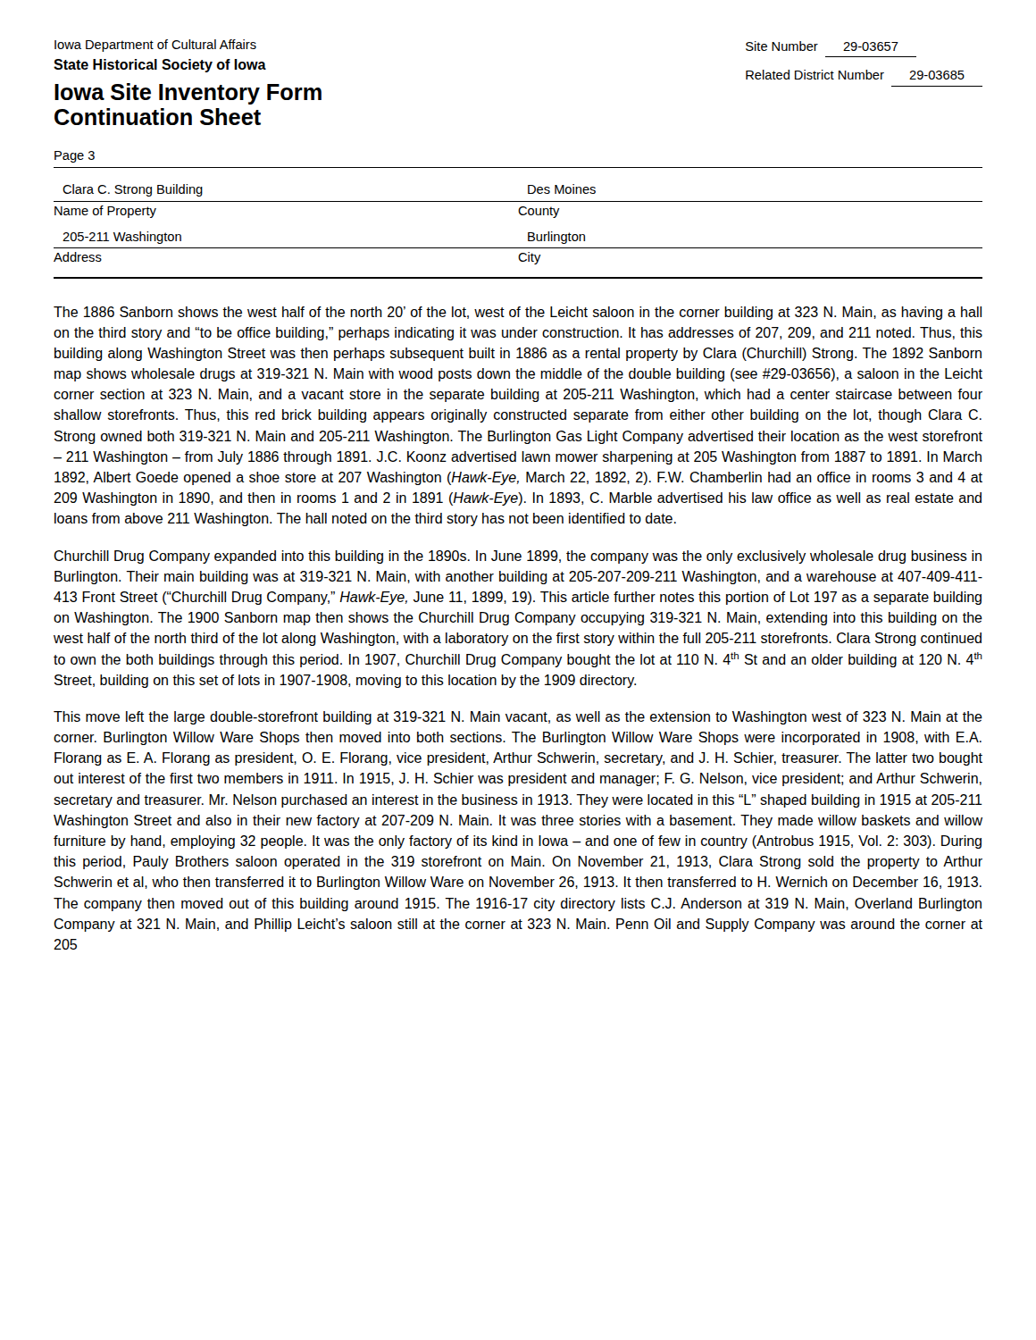Iowa Department of Cultural Affairs
State Historical Society of Iowa
Iowa Site Inventory Form
Continuation Sheet
Site Number 29-03657
Related District Number 29-03685
Page 3
| Clara C. Strong Building | Des Moines |
| Name of Property | County |
| 205-211 Washington | Burlington |
| Address | City |
The 1886 Sanborn shows the west half of the north 20’ of the lot, west of the Leicht saloon in the corner building at 323 N. Main, as having a hall on the third story and “to be office building,” perhaps indicating it was under construction. It has addresses of 207, 209, and 211 noted. Thus, this building along Washington Street was then perhaps subsequent built in 1886 as a rental property by Clara (Churchill) Strong. The 1892 Sanborn map shows wholesale drugs at 319-321 N. Main with wood posts down the middle of the double building (see #29-03656), a saloon in the Leicht corner section at 323 N. Main, and a vacant store in the separate building at 205-211 Washington, which had a center staircase between four shallow storefronts. Thus, this red brick building appears originally constructed separate from either other building on the lot, though Clara C. Strong owned both 319-321 N. Main and 205-211 Washington. The Burlington Gas Light Company advertised their location as the west storefront – 211 Washington – from July 1886 through 1891. J.C. Koonz advertised lawn mower sharpening at 205 Washington from 1887 to 1891. In March 1892, Albert Goede opened a shoe store at 207 Washington (Hawk-Eye, March 22, 1892, 2). F.W. Chamberlin had an office in rooms 3 and 4 at 209 Washington in 1890, and then in rooms 1 and 2 in 1891 (Hawk-Eye). In 1893, C. Marble advertised his law office as well as real estate and loans from above 211 Washington. The hall noted on the third story has not been identified to date.
Churchill Drug Company expanded into this building in the 1890s. In June 1899, the company was the only exclusively wholesale drug business in Burlington. Their main building was at 319-321 N. Main, with another building at 205-207-209-211 Washington, and a warehouse at 407-409-411-413 Front Street (“Churchill Drug Company,” Hawk-Eye, June 11, 1899, 19). This article further notes this portion of Lot 197 as a separate building on Washington. The 1900 Sanborn map then shows the Churchill Drug Company occupying 319-321 N. Main, extending into this building on the west half of the north third of the lot along Washington, with a laboratory on the first story within the full 205-211 storefronts. Clara Strong continued to own the both buildings through this period. In 1907, Churchill Drug Company bought the lot at 110 N. 4th St and an older building at 120 N. 4th Street, building on this set of lots in 1907-1908, moving to this location by the 1909 directory.
This move left the large double-storefront building at 319-321 N. Main vacant, as well as the extension to Washington west of 323 N. Main at the corner. Burlington Willow Ware Shops then moved into both sections. The Burlington Willow Ware Shops were incorporated in 1908, with E.A. Florang as E. A. Florang as president, O. E. Florang, vice president, Arthur Schwerin, secretary, and J. H. Schier, treasurer. The latter two bought out interest of the first two members in 1911. In 1915, J. H. Schier was president and manager; F. G. Nelson, vice president; and Arthur Schwerin, secretary and treasurer. Mr. Nelson purchased an interest in the business in 1913. They were located in this “L” shaped building in 1915 at 205-211 Washington Street and also in their new factory at 207-209 N. Main. It was three stories with a basement. They made willow baskets and willow furniture by hand, employing 32 people. It was the only factory of its kind in Iowa – and one of few in country (Antrobus 1915, Vol. 2: 303). During this period, Pauly Brothers saloon operated in the 319 storefront on Main. On November 21, 1913, Clara Strong sold the property to Arthur Schwerin et al, who then transferred it to Burlington Willow Ware on November 26, 1913. It then transferred to H. Wernich on December 16, 1913. The company then moved out of this building around 1915. The 1916-17 city directory lists C.J. Anderson at 319 N. Main, Overland Burlington Company at 321 N. Main, and Phillip Leicht’s saloon still at the corner at 323 N. Main. Penn Oil and Supply Company was around the corner at 205